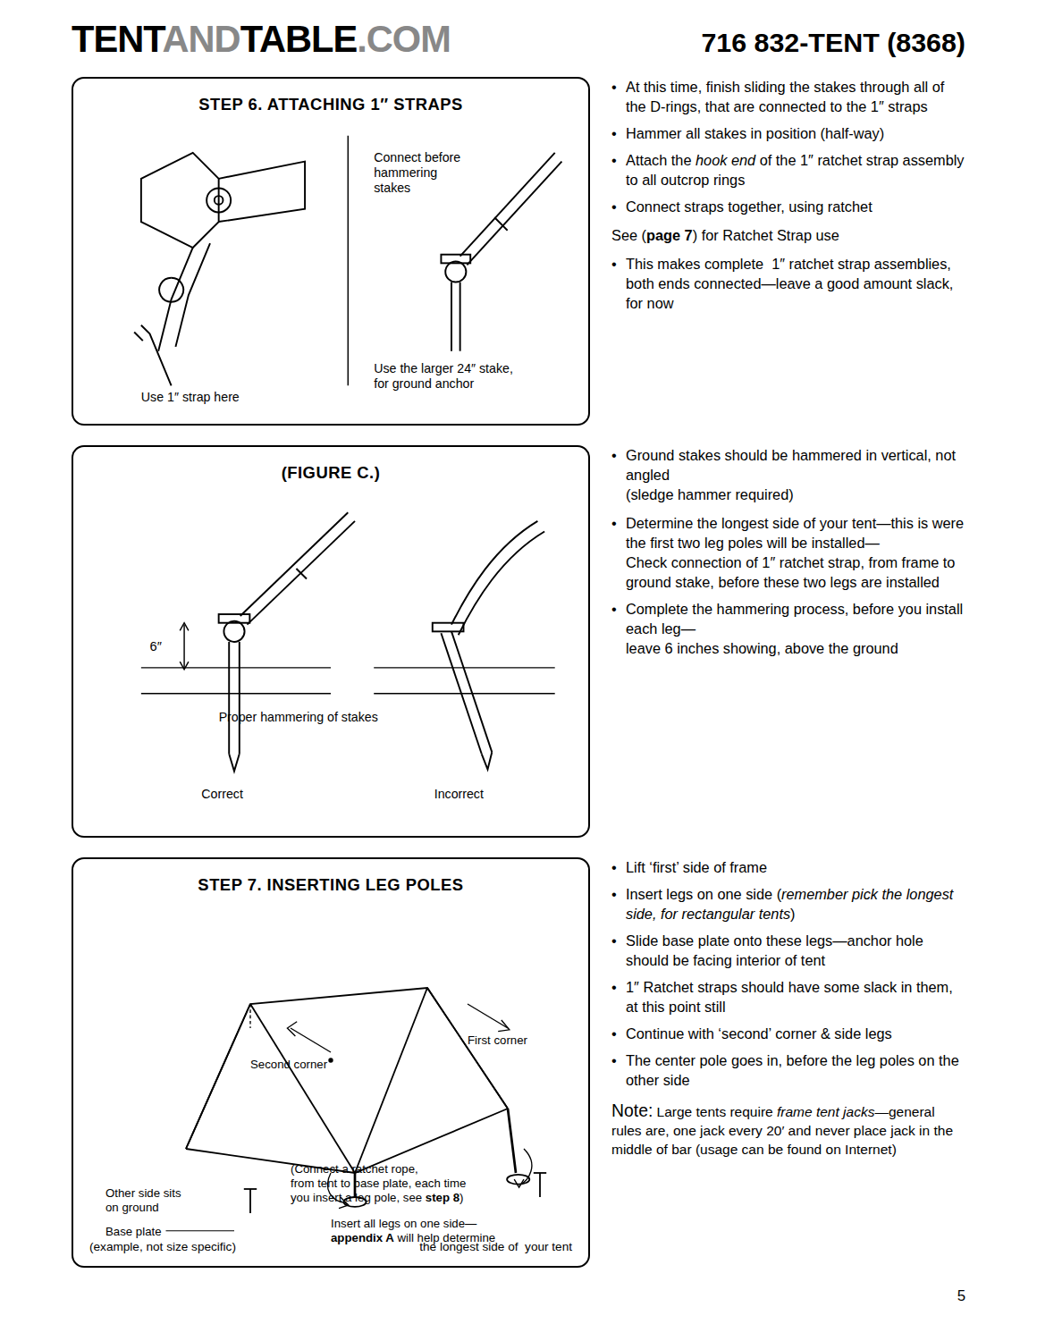TENTANDTABLE.COM
716 832-TENT (8368)
STEP 6. ATTACHING 1″ STRAPS
Use 1″ strap here Connect before hammering stakes Use the larger 24″ stake, for ground anchor
At this time, finish sliding the stakes through all of the D-rings, that are connected to the 1″ straps
Hammer all stakes in position (half-way)
Attach the hook end of the 1″ ratchet strap assembly to all outcrop rings
Connect straps together, using ratchet
See (page 7) for Ratchet Strap use
This makes complete 1″ ratchet strap assemblies, both ends connected—leave a good amount slack, for now
(FIGURE C.)
6″ Proper hammering of stakes Correct Incorrect
Ground stakes should be hammered in vertical, not angled
(sledge hammer required)
Determine the longest side of your tent—this is were the first two leg poles will be installed—
Check connection of 1″ ratchet strap, from frame to ground stake, before these two legs are installed
Complete the hammering process, before you install each leg—
leave 6 inches showing, above the ground
STEP 7. INSERTING LEG POLES
First corner Second corner Other side sits on ground Base plate (Connect a ratchet rope, from tent to base plate, each time you insert a leg pole, see step 8) Insert all legs on one side— appendix A will help determine
(example, not size specific) the longest side of your tent
Lift ‘first’ side of frame
Insert legs on one side (remember pick the longest side, for rectangular tents)
Slide base plate onto these legs—anchor hole should be facing interior of tent
1″ Ratchet straps should have some slack in them, at this point still
Continue with ‘second’ corner & side legs
The center pole goes in, before the leg poles on the other side
Note: Large tents require frame tent jacks—general rules are, one jack every 20′ and never place jack in the middle of bar (usage can be found on Internet)
5